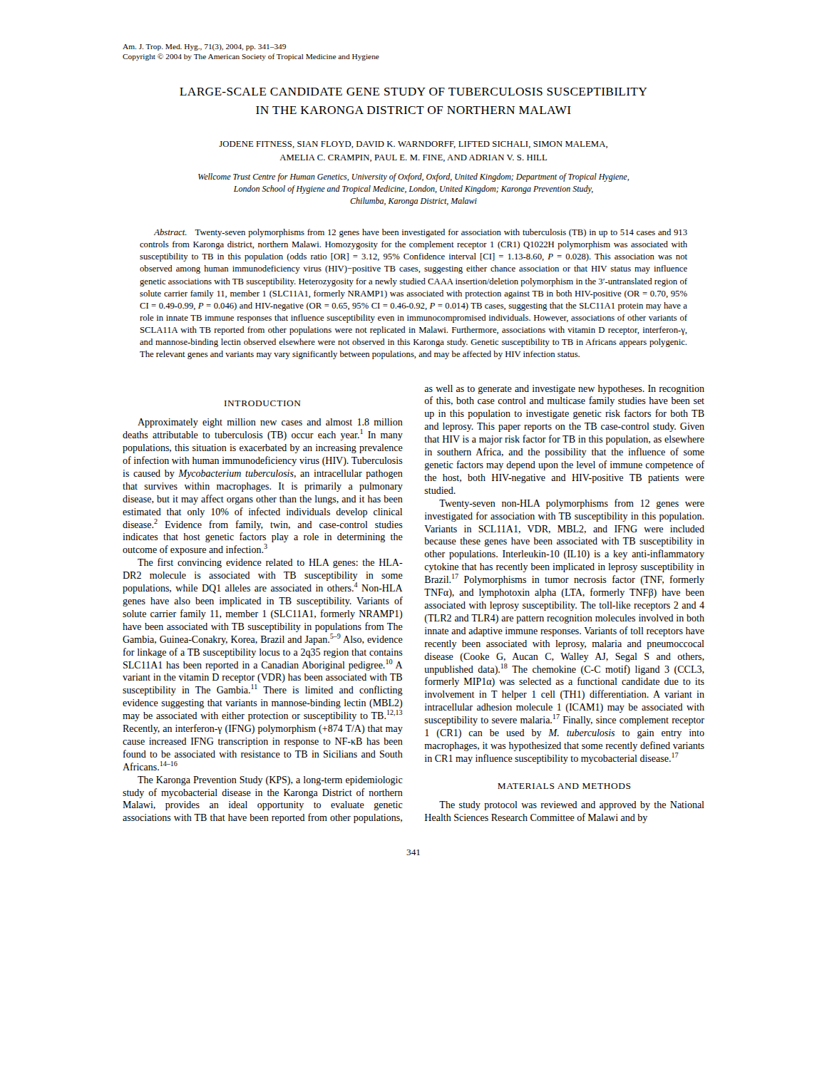Am. J. Trop. Med. Hyg., 71(3), 2004, pp. 341–349
Copyright © 2004 by The American Society of Tropical Medicine and Hygiene
LARGE-SCALE CANDIDATE GENE STUDY OF TUBERCULOSIS SUSCEPTIBILITY
IN THE KARONGA DISTRICT OF NORTHERN MALAWI
JODENE FITNESS, SIAN FLOYD, DAVID K. WARNDORFF, LIFTED SICHALI, SIMON MALEMA,
AMELIA C. CRAMPIN, PAUL E. M. FINE, AND ADRIAN V. S. HILL
Wellcome Trust Centre for Human Genetics, University of Oxford, Oxford, United Kingdom; Department of Tropical Hygiene,
London School of Hygiene and Tropical Medicine, London, United Kingdom; Karonga Prevention Study,
Chilumba, Karonga District, Malawi
Abstract. Twenty-seven polymorphisms from 12 genes have been investigated for association with tuberculosis (TB) in up to 514 cases and 913 controls from Karonga district, northern Malawi. Homozygosity for the complement receptor 1 (CR1) Q1022H polymorphism was associated with susceptibility to TB in this population (odds ratio [OR] = 3.12, 95% Confidence interval [CI] = 1.13-8.60, P = 0.028). This association was not observed among human immunodeficiency virus (HIV)−positive TB cases, suggesting either chance association or that HIV status may influence genetic associations with TB susceptibility. Heterozygosity for a newly studied CAAA insertion/deletion polymorphism in the 3′-untranslated region of solute carrier family 11, member 1 (SLC11A1, formerly NRAMP1) was associated with protection against TB in both HIV-positive (OR = 0.70, 95% CI = 0.49-0.99, P = 0.046) and HIV-negative (OR = 0.65, 95% CI = 0.46-0.92, P = 0.014) TB cases, suggesting that the SLC11A1 protein may have a role in innate TB immune responses that influence susceptibility even in immunocompromised individuals. However, associations of other variants of SCLA11A with TB reported from other populations were not replicated in Malawi. Furthermore, associations with vitamin D receptor, interferon-γ, and mannose-binding lectin observed elsewhere were not observed in this Karonga study. Genetic susceptibility to TB in Africans appears polygenic. The relevant genes and variants may vary significantly between populations, and may be affected by HIV infection status.
INTRODUCTION
Approximately eight million new cases and almost 1.8 million deaths attributable to tuberculosis (TB) occur each year.1 In many populations, this situation is exacerbated by an increasing prevalence of infection with human immunodeficiency virus (HIV). Tuberculosis is caused by Mycobacterium tuberculosis, an intracellular pathogen that survives within macrophages. It is primarily a pulmonary disease, but it may affect organs other than the lungs, and it has been estimated that only 10% of infected individuals develop clinical disease.2 Evidence from family, twin, and case-control studies indicates that host genetic factors play a role in determining the outcome of exposure and infection.3
The first convincing evidence related to HLA genes: the HLA-DR2 molecule is associated with TB susceptibility in some populations, while DQ1 alleles are associated in others.4 Non-HLA genes have also been implicated in TB susceptibility. Variants of solute carrier family 11, member 1 (SLC11A1, formerly NRAMP1) have been associated with TB susceptibility in populations from The Gambia, Guinea-Conakry, Korea, Brazil and Japan.5–9 Also, evidence for linkage of a TB susceptibility locus to a 2q35 region that contains SLC11A1 has been reported in a Canadian Aboriginal pedigree.10 A variant in the vitamin D receptor (VDR) has been associated with TB susceptibility in The Gambia.11 There is limited and conflicting evidence suggesting that variants in mannose-binding lectin (MBL2) may be associated with either protection or susceptibility to TB.12,13 Recently, an interferon-γ (IFNG) polymorphism (+874 T/A) that may cause increased IFNG transcription in response to NF-κB has been found to be associated with resistance to TB in Sicilians and South Africans.14–16
The Karonga Prevention Study (KPS), a long-term epidemiologic study of mycobacterial disease in the Karonga District of northern Malawi, provides an ideal opportunity to evaluate genetic associations with TB that have been reported from other populations, as well as to generate and investigate new hypotheses. In recognition of this, both case control and multicase family studies have been set up in this population to investigate genetic risk factors for both TB and leprosy. This paper reports on the TB case-control study. Given that HIV is a major risk factor for TB in this population, as elsewhere in southern Africa, and the possibility that the influence of some genetic factors may depend upon the level of immune competence of the host, both HIV-negative and HIV-positive TB patients were studied.
Twenty-seven non-HLA polymorphisms from 12 genes were investigated for association with TB susceptibility in this population. Variants in SCL11A1, VDR, MBL2, and IFNG were included because these genes have been associated with TB susceptibility in other populations. Interleukin-10 (IL10) is a key anti-inflammatory cytokine that has recently been implicated in leprosy susceptibility in Brazil.17 Polymorphisms in tumor necrosis factor (TNF, formerly TNFα), and lymphotoxin alpha (LTA, formerly TNFβ) have been associated with leprosy susceptibility. The toll-like receptors 2 and 4 (TLR2 and TLR4) are pattern recognition molecules involved in both innate and adaptive immune responses. Variants of toll receptors have recently been associated with leprosy, malaria and pneumoccocal disease (Cooke G, Aucan C, Walley AJ, Segal S and others, unpublished data).18 The chemokine (C-C motif) ligand 3 (CCL3, formerly MIP1α) was selected as a functional candidate due to its involvement in T helper 1 cell (TH1) differentiation. A variant in intracellular adhesion molecule 1 (ICAM1) may be associated with susceptibility to severe malaria.17 Finally, since complement receptor 1 (CR1) can be used by M. tuberculosis to gain entry into macrophages, it was hypothesized that some recently defined variants in CR1 may influence susceptibility to mycobacterial disease.17
MATERIALS AND METHODS
The study protocol was reviewed and approved by the National Health Sciences Research Committee of Malawi and by
341